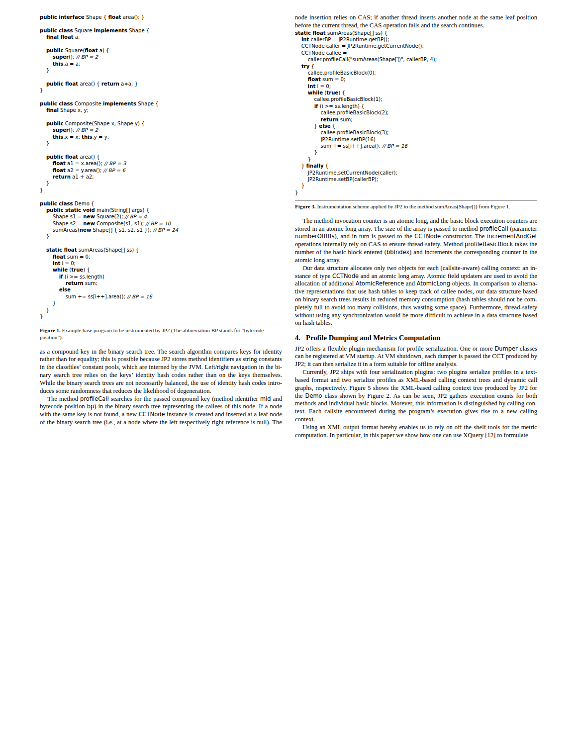public interface Shape { float area(); }

public class Square implements Shape {
    final float a;

    public Square(float a) {
        super(); // BP = 2
        this.a = a;
    }

    public float area() { return a∗a; }
}

public class Composite implements Shape {
    final Shape x, y;

    public Composite(Shape x, Shape y) {
        super(); // BP = 2
        this.x = x; this.y = y;
    }

    public float area() {
        float a1 = x.area(); // BP = 3
        float a2 = y.area(); // BP = 6
        return a1 + a2;
    }
}

public class Demo {
    public static void main(String[] args) {
        Shape s1 = new Square(2); // BP = 4
        Shape s2 = new Composite(s1, s1); // BP = 10
        sumAreas(new Shape[] { s1, s2, s1 }); // BP = 24
    }

    static float sumAreas(Shape[] ss) {
        float sum = 0;
        int i = 0;
        while (true) {
            if (i >= ss.length)
                return sum;
            else
                sum += ss[i++].area(); // BP = 16
        }
    }
}
Figure 1. Example base program to be instrumented by JP2 (The abbreviation BP stands for “bytecode position”).
as a compound key in the binary search tree. The search algorithm compares keys for identity rather than for equality; this is possible because JP2 stores method identifiers as string constants in the classfiles’ constant pools, which are interned by the JVM. Left/right navigation in the binary search tree relies on the keys’ identity hash codes rather than on the keys themselves. While the binary search trees are not necessarily balanced, the use of identity hash codes introduces some randomness that reduces the likelihood of degeneration.
The method profileCall searches for the passed compound key (method identifier mid and bytecode position bp) in the binary search tree representing the callees of this node. If a node with the same key is not found, a new CCTNode instance is created and inserted at a leaf node of the binary search tree (i.e., at a node where the left respectively right reference is null). The node insertion relies on CAS; if another thread inserts another node at the same leaf position before the current thread, the CAS operation fails and the search continues.
static float sumAreas(Shape[] ss) {
    int callerBP = JP2Runtime.getBP();
    CCTNode caller = JP2Runtime.getCurrentNode();
    CCTNode callee =
        caller.profileCall("sumAreas(Shape[])", callerBP, 4);
    try {
        callee.profileBasicBlock(0);
        float sum = 0;
        int i = 0;
        while (true) {
            callee.profileBasicBlock(1);
            if (i >= ss.length) {
                callee.profileBasicBlock(2);
                return sum;
            } else {
                callee.profileBasicBlock(3);
                JP2Runtime.setBP(16)
                sum += ss[i++].area(); // BP = 16
            }
        }
    } finally {
        JP2Runtime.setCurrentNode(caller);
        JP2Runtime.setBP(callerBP);
    }
}
Figure 3. Instrumentation scheme applied by JP2 to the method sumAreas(Shape[]) from Figure 1.
The method invocation counter is an atomic long, and the basic block execution counters are stored in an atomic long array. The size of the array is passed to method profileCall (parameter numberOfBBs), and in turn is passed to the CCTNode constructor. The incrementAndGet operations internally rely on CAS to ensure thread-safety. Method profileBasicBlock takes the number of the basic block entered (bbIndex) and increments the corresponding counter in the atomic long array.
Our data structure allocates only two objects for each (callsite-aware) calling context: an instance of type CCTNode and an atomic long array. Atomic field updaters are used to avoid the allocation of additional AtomicReference and AtomicLong objects. In comparison to alternative representations that use hash tables to keep track of callee nodes, our data structure based on binary search trees results in reduced memory consumption (hash tables should not be completely full to avoid too many collisions, thus wasting some space). Furthermore, thread-safety without using any synchronization would be more difficult to achieve in a data structure based on hash tables.
4. Profile Dumping and Metrics Computation
JP2 offers a flexible plugin mechanism for profile serialization. One or more Dumper classes can be registered at VM startup. At VM shutdown, each dumper is passed the CCT produced by JP2; it can then serialize it in a form suitable for offline analysis.
Currently, JP2 ships with four serialization plugins: two plugins serialize profiles in a text-based format and two serialize profiles as XML-based calling context trees and dynamic call graphs, respectively. Figure 5 shows the XML-based calling context tree produced by JP2 for the Demo class shown by Figure 2. As can be seen, JP2 gathers execution counts for both methods and individual basic blocks. Morever, this information is distinguished by calling context. Each callsite encountered during the program’s execution gives rise to a new calling context.
Using an XML output format hereby enables us to rely on off-the-shelf tools for the metric computation. In particular, in this paper we show how one can use XQuery [12] to formulate